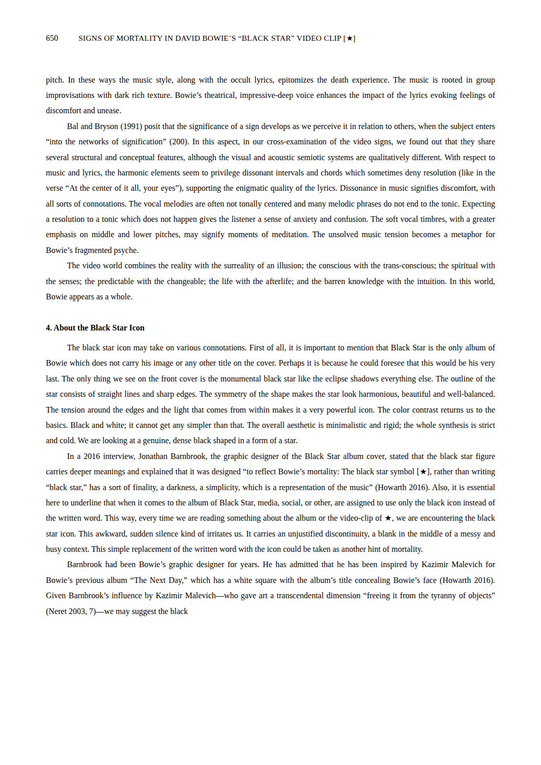650 SIGNS OF MORTALITY IN DAVID BOWIE’S “BLACK STAR” VIDEO CLIP [★]
pitch. In these ways the music style, along with the occult lyrics, epitomizes the death experience. The music is rooted in group improvisations with dark rich texture. Bowie’s theatrical, impressive-deep voice enhances the impact of the lyrics evoking feelings of discomfort and unease.
Bal and Bryson (1991) posit that the significance of a sign develops as we perceive it in relation to others, when the subject enters “into the networks of signification” (200). In this aspect, in our cross-examination of the video signs, we found out that they share several structural and conceptual features, although the visual and acoustic semiotic systems are qualitatively different. With respect to music and lyrics, the harmonic elements seem to privilege dissonant intervals and chords which sometimes deny resolution (like in the verse “At the center of it all, your eyes”), supporting the enigmatic quality of the lyrics. Dissonance in music signifies discomfort, with all sorts of connotations. The vocal melodies are often not tonally centered and many melodic phrases do not end to the tonic. Expecting a resolution to a tonic which does not happen gives the listener a sense of anxiety and confusion. The soft vocal timbres, with a greater emphasis on middle and lower pitches, may signify moments of meditation. The unsolved music tension becomes a metaphor for Bowie’s fragmented psyche.
The video world combines the reality with the surreality of an illusion; the conscious with the trans-conscious; the spiritual with the senses; the predictable with the changeable; the life with the afterlife; and the barren knowledge with the intuition. In this world, Bowie appears as a whole.
4. About the Black Star Icon
The black star icon may take on various connotations. First of all, it is important to mention that Black Star is the only album of Bowie which does not carry his image or any other title on the cover. Perhaps it is because he could foresee that this would be his very last. The only thing we see on the front cover is the monumental black star like the eclipse shadows everything else. The outline of the star consists of straight lines and sharp edges. The symmetry of the shape makes the star look harmonious, beautiful and well-balanced. The tension around the edges and the light that comes from within makes it a very powerful icon. The color contrast returns us to the basics. Black and white; it cannot get any simpler than that. The overall aesthetic is minimalistic and rigid; the whole synthesis is strict and cold. We are looking at a genuine, dense black shaped in a form of a star.
In a 2016 interview, Jonathan Barnbrook, the graphic designer of the Black Star album cover, stated that the black star figure carries deeper meanings and explained that it was designed “to reflect Bowie’s mortality: The black star symbol [★], rather than writing “black star,” has a sort of finality, a darkness, a simplicity, which is a representation of the music” (Howarth 2016). Also, it is essential here to underline that when it comes to the album of Black Star, media, social, or other, are assigned to use only the black icon instead of the written word. This way, every time we are reading something about the album or the video-clip of ★, we are encountering the black star icon. This awkward, sudden silence kind of irritates us. It carries an unjustified discontinuity, a blank in the middle of a messy and busy context. This simple replacement of the written word with the icon could be taken as another hint of mortality.
Barnbrook had been Bowie’s graphic designer for years. He has admitted that he has been inspired by Kazimir Malevich for Bowie’s previous album “The Next Day,” which has a white square with the album’s title concealing Bowie’s face (Howarth 2016). Given Barnbrook’s influence by Kazimir Malevich—who gave art a transcendental dimension “freeing it from the tyranny of objects” (Neret 2003, 7)—we may suggest the black